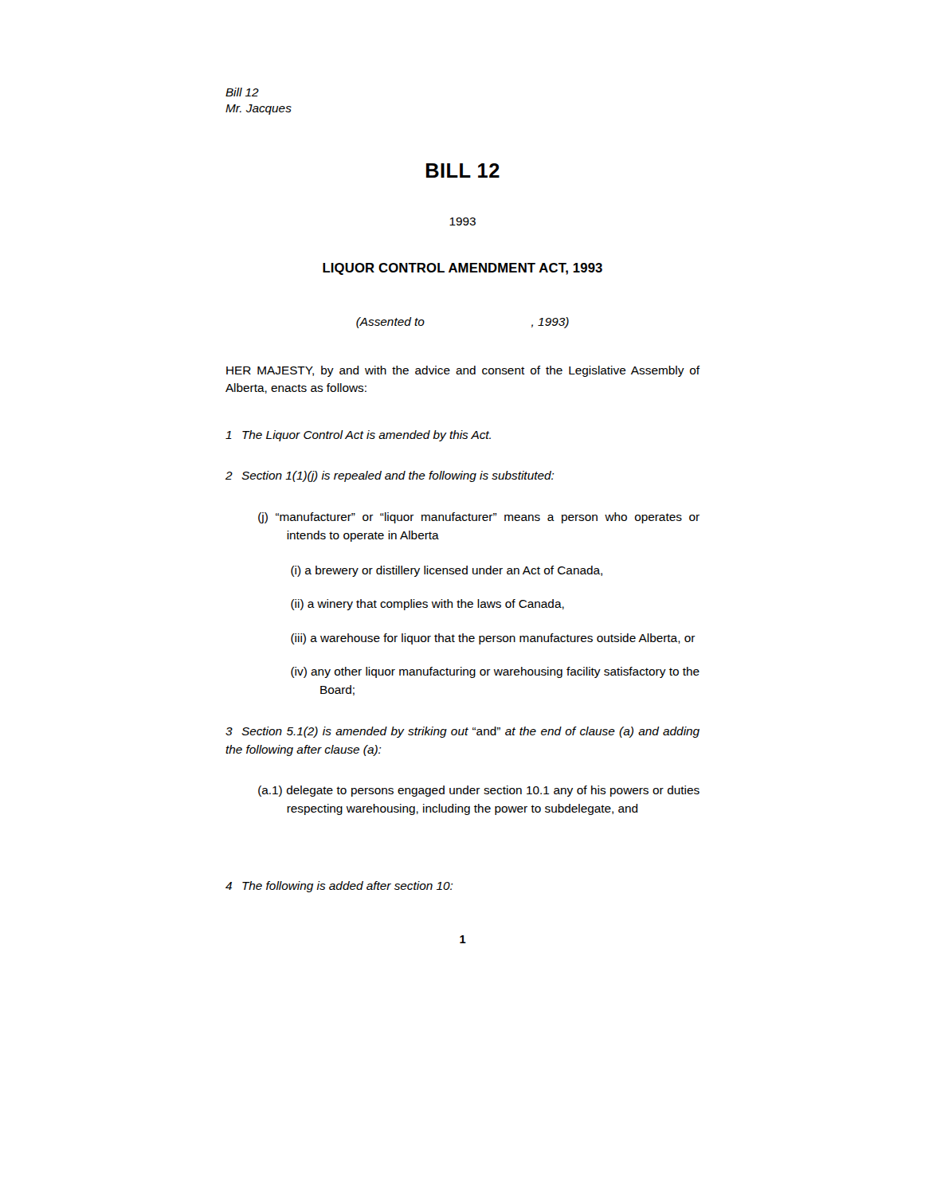Bill 12
Mr. Jacques
BILL 12
1993
LIQUOR CONTROL AMENDMENT ACT, 1993
(Assented to , 1993)
HER MAJESTY, by and with the advice and consent of the Legislative Assembly of Alberta, enacts as follows:
1 The Liquor Control Act is amended by this Act.
2 Section 1(1)(j) is repealed and the following is substituted:
(j) “manufacturer” or “liquor manufacturer” means a person who operates or intends to operate in Alberta
(i) a brewery or distillery licensed under an Act of Canada,
(ii) a winery that complies with the laws of Canada,
(iii) a warehouse for liquor that the person manufactures outside Alberta, or
(iv) any other liquor manufacturing or warehousing facility satisfactory to the Board;
3 Section 5.1(2) is amended by striking out “and” at the end of clause (a) and adding the following after clause (a):
(a.1) delegate to persons engaged under section 10.1 any of his powers or duties respecting warehousing, including the power to subdelegate, and
4 The following is added after section 10:
1